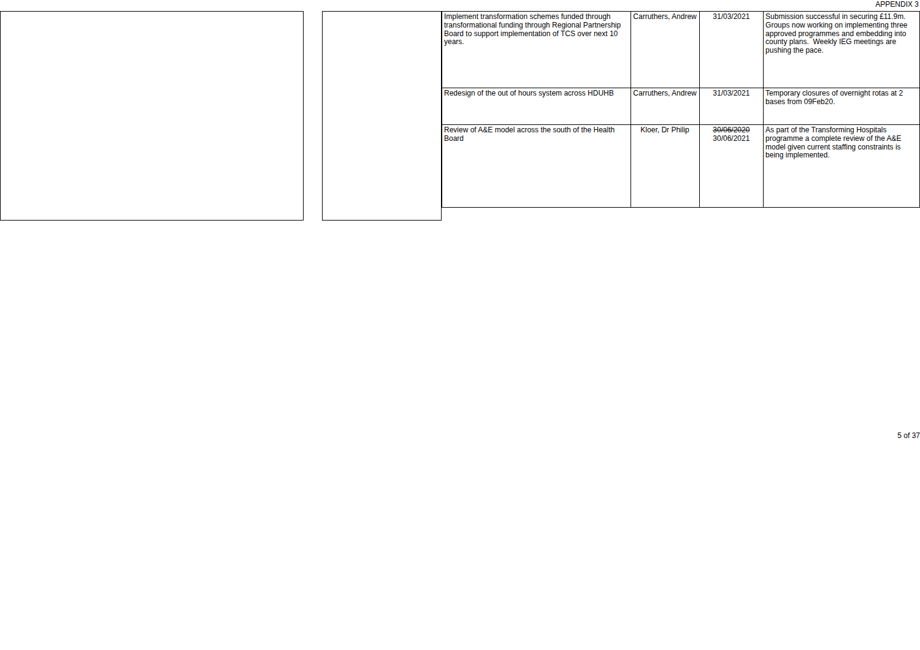APPENDIX 3
| | | | / Implement transformation schemes funded through transformational funding through Regional Partnership Board to support implementation of TCS over next 10 years. / Carruthers, Andrew / 31/03/2021 / Submission successful in securing £11.9m. Groups now working on implementing three approved programmes and embedding into county plans. Weekly IEG meetings are pushing the pace. / / Redesign of the out of hours system across HDUHB / Carruthers, Andrew / 31/03/2021 / Temporary closures of overnight rotas at 2 bases from 09Feb20. / / Review of A&E model across the south of the Health Board / Kloer, Dr Philip / 30/06/2020 30/06/2021 / As part of the Transforming Hospitals programme a complete review of the A&E model given current staffing constraints is being implemented. / |
5 of 37